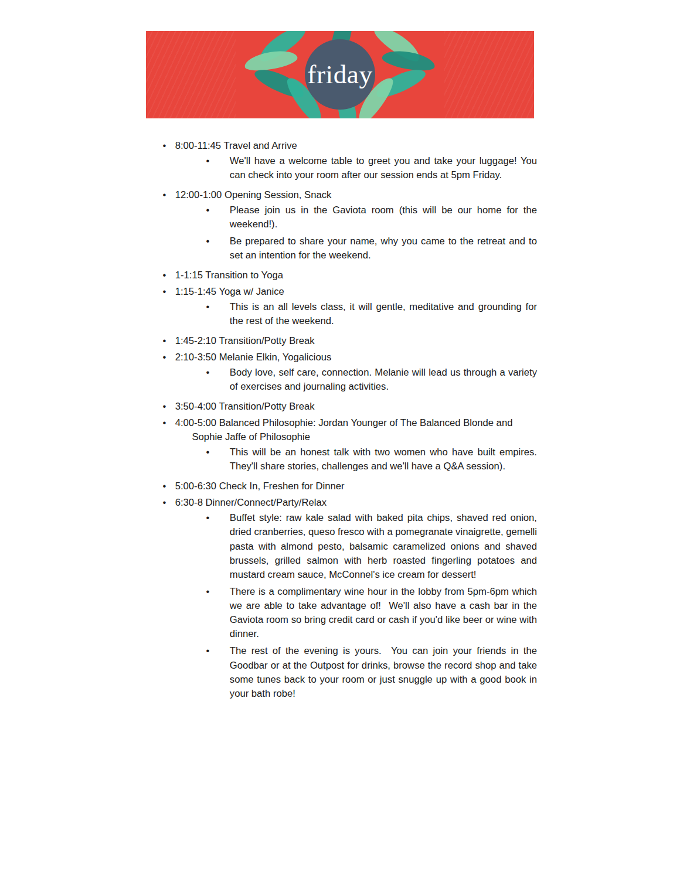friday
8:00-11:45 Travel and Arrive
We'll have a welcome table to greet you and take your luggage! You can check into your room after our session ends at 5pm Friday.
12:00-1:00 Opening Session, Snack
Please join us in the Gaviota room (this will be our home for the weekend!).
Be prepared to share your name, why you came to the retreat and to set an intention for the weekend.
1-1:15 Transition to Yoga
1:15-1:45 Yoga w/ Janice
This is an all levels class, it will gentle, meditative and grounding for the rest of the weekend.
1:45-2:10 Transition/Potty Break
2:10-3:50 Melanie Elkin, Yogalicious
Body love, self care, connection. Melanie will lead us through a variety of exercises and journaling activities.
3:50-4:00 Transition/Potty Break
4:00-5:00 Balanced Philosophie: Jordan Younger of The Balanced Blonde and Sophie Jaffe of Philosophie
This will be an honest talk with two women who have built empires. They'll share stories, challenges and we'll have a Q&A session).
5:00-6:30 Check In, Freshen for Dinner
6:30-8 Dinner/Connect/Party/Relax
Buffet style: raw kale salad with baked pita chips, shaved red onion, dried cranberries, queso fresco with a pomegranate vinaigrette, gemelli pasta with almond pesto, balsamic caramelized onions and shaved brussels, grilled salmon with herb roasted fingerling potatoes and mustard cream sauce, McConnel's ice cream for dessert!
There is a complimentary wine hour in the lobby from 5pm-6pm which we are able to take advantage of! We'll also have a cash bar in the Gaviota room so bring credit card or cash if you'd like beer or wine with dinner.
The rest of the evening is yours. You can join your friends in the Goodbar or at the Outpost for drinks, browse the record shop and take some tunes back to your room or just snuggle up with a good book in your bath robe!